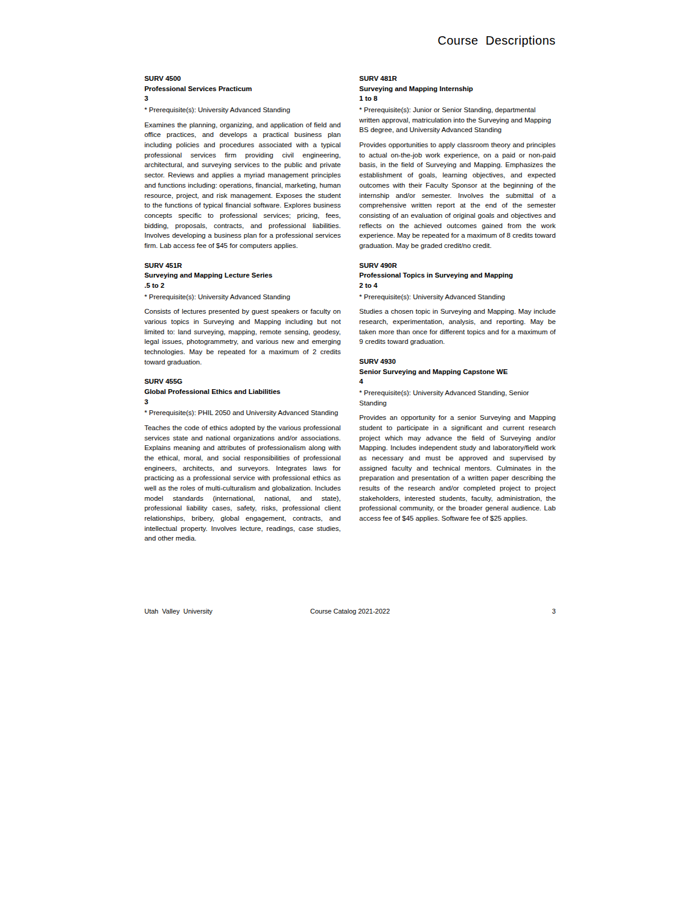Course Descriptions
SURV 4500
Professional Services Practicum
3
* Prerequisite(s): University Advanced Standing
Examines the planning, organizing, and application of field and office practices, and develops a practical business plan including policies and procedures associated with a typical professional services firm providing civil engineering, architectural, and surveying services to the public and private sector. Reviews and applies a myriad management principles and functions including: operations, financial, marketing, human resource, project, and risk management. Exposes the student to the functions of typical financial software. Explores business concepts specific to professional services; pricing, fees, bidding, proposals, contracts, and professional liabilities. Involves developing a business plan for a professional services firm. Lab access fee of $45 for computers applies.
SURV 451R
Surveying and Mapping Lecture Series
.5 to 2
* Prerequisite(s): University Advanced Standing
Consists of lectures presented by guest speakers or faculty on various topics in Surveying and Mapping including but not limited to: land surveying, mapping, remote sensing, geodesy, legal issues, photogrammetry, and various new and emerging technologies. May be repeated for a maximum of 2 credits toward graduation.
SURV 455G
Global Professional Ethics and Liabilities
3
* Prerequisite(s): PHIL 2050 and University Advanced Standing
Teaches the code of ethics adopted by the various professional services state and national organizations and/or associations. Explains meaning and attributes of professionalism along with the ethical, moral, and social responsibilities of professional engineers, architects, and surveyors. Integrates laws for practicing as a professional service with professional ethics as well as the roles of multi-culturalism and globalization. Includes model standards (international, national, and state), professional liability cases, safety, risks, professional client relationships, bribery, global engagement, contracts, and intellectual property. Involves lecture, readings, case studies, and other media.
SURV 481R
Surveying and Mapping Internship
1 to 8
* Prerequisite(s): Junior or Senior Standing, departmental written approval, matriculation into the Surveying and Mapping BS degree, and University Advanced Standing
Provides opportunities to apply classroom theory and principles to actual on-the-job work experience, on a paid or non-paid basis, in the field of Surveying and Mapping. Emphasizes the establishment of goals, learning objectives, and expected outcomes with their Faculty Sponsor at the beginning of the internship and/or semester. Involves the submittal of a comprehensive written report at the end of the semester consisting of an evaluation of original goals and objectives and reflects on the achieved outcomes gained from the work experience. May be repeated for a maximum of 8 credits toward graduation. May be graded credit/no credit.
SURV 490R
Professional Topics in Surveying and Mapping
2 to 4
* Prerequisite(s): University Advanced Standing
Studies a chosen topic in Surveying and Mapping. May include research, experimentation, analysis, and reporting. May be taken more than once for different topics and for a maximum of 9 credits toward graduation.
SURV 4930
Senior Surveying and Mapping Capstone WE
4
* Prerequisite(s): University Advanced Standing, Senior Standing
Provides an opportunity for a senior Surveying and Mapping student to participate in a significant and current research project which may advance the field of Surveying and/or Mapping. Includes independent study and laboratory/field work as necessary and must be approved and supervised by assigned faculty and technical mentors. Culminates in the preparation and presentation of a written paper describing the results of the research and/or completed project to project stakeholders, interested students, faculty, administration, the professional community, or the broader general audience. Lab access fee of $45 applies. Software fee of $25 applies.
Utah Valley University
Course Catalog 2021-2022
3